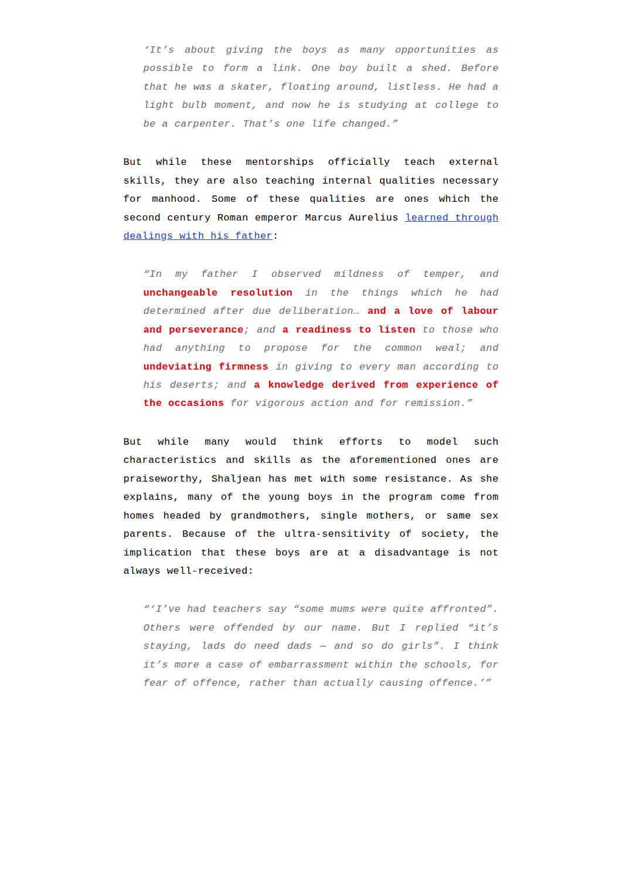‘It’s about giving the boys as many opportunities as possible to form a link. One boy built a shed. Before that he was a skater, floating around, listless. He had a light bulb moment, and now he is studying at college to be a carpenter. That’s one life changed.”
But while these mentorships officially teach external skills, they are also teaching internal qualities necessary for manhood. Some of these qualities are ones which the second century Roman emperor Marcus Aurelius learned through dealings with his father:
“In my father I observed mildness of temper, and unchangeable resolution in the things which he had determined after due deliberation… and a love of labour and perseverance; and a readiness to listen to those who had anything to propose for the common weal; and undeviating firmness in giving to every man according to his deserts; and a knowledge derived from experience of the occasions for vigorous action and for remission.”
But while many would think efforts to model such characteristics and skills as the aforementioned ones are praiseworthy, Shaljean has met with some resistance. As she explains, many of the young boys in the program come from homes headed by grandmothers, single mothers, or same sex parents. Because of the ultra-sensitivity of society, the implication that these boys are at a disadvantage is not always well-received:
“‘I’ve had teachers say “some mums were quite affronted”. Others were offended by our name. But I replied “it’s staying, lads do need dads — and so do girls”. I think it’s more a case of embarrassment within the schools, for fear of offence, rather than actually causing offence.’”